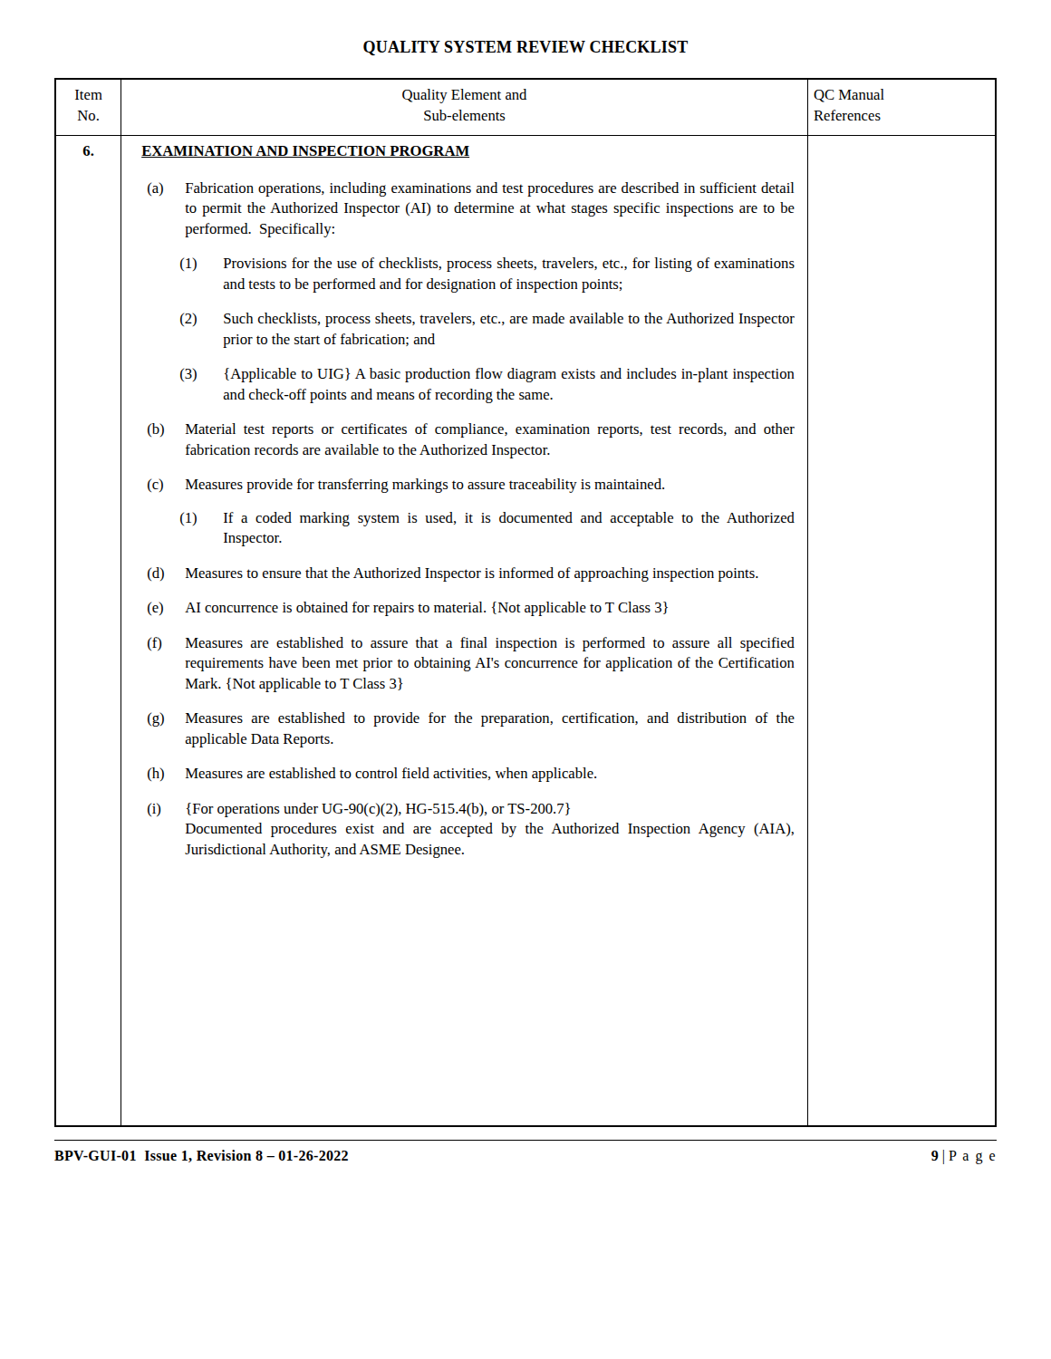QUALITY SYSTEM REVIEW CHECKLIST
| Item No. | Quality Element and Sub-elements | QC Manual References |
| --- | --- | --- |
| 6. | EXAMINATION AND INSPECTION PROGRAM (a) Fabrication operations, including examinations and test procedures are described in sufficient detail to permit the Authorized Inspector (AI) to determine at what stages specific inspections are to be performed. Specifically: (1) Provisions for the use of checklists, process sheets, travelers, etc., for listing of examinations and tests to be performed and for designation of inspection points; (2) Such checklists, process sheets, travelers, etc., are made available to the Authorized Inspector prior to the start of fabrication; and (3) {Applicable to UIG} A basic production flow diagram exists and includes in-plant inspection and check-off points and means of recording the same. (b) Material test reports or certificates of compliance, examination reports, test records, and other fabrication records are available to the Authorized Inspector. (c) Measures provide for transferring markings to assure traceability is maintained. (1) If a coded marking system is used, it is documented and acceptable to the Authorized Inspector. (d) Measures to ensure that the Authorized Inspector is informed of approaching inspection points. (e) AI concurrence is obtained for repairs to material. {Not applicable to T Class 3} (f) Measures are established to assure that a final inspection is performed to assure all specified requirements have been met prior to obtaining AI's concurrence for application of the Certification Mark. {Not applicable to T Class 3} (g) Measures are established to provide for the preparation, certification, and distribution of the applicable Data Reports. (h) Measures are established to control field activities, when applicable. (i) {For operations under UG-90(c)(2), HG-515.4(b), or TS-200.7} Documented procedures exist and are accepted by the Authorized Inspection Agency (AIA), Jurisdictional Authority, and ASME Designee. | |
BPV-GUI-01 Issue 1, Revision 8 – 01-26-2022
9 | P a g e